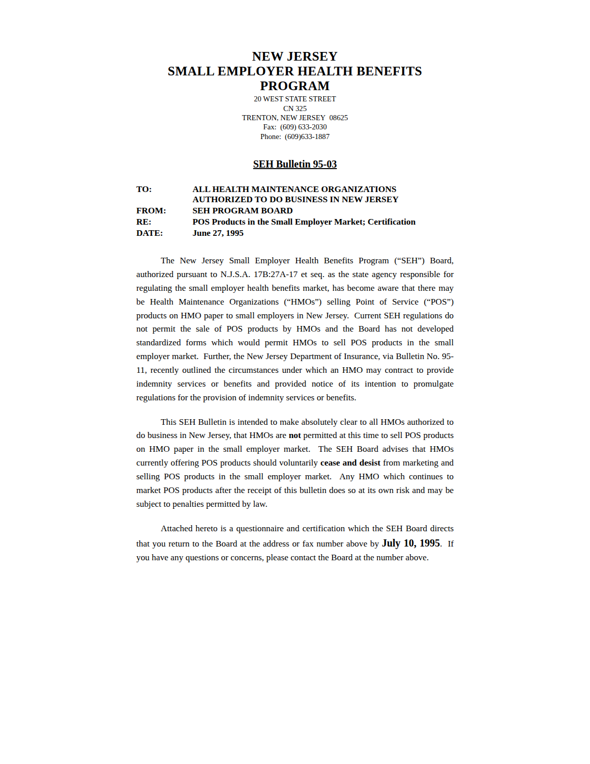NEW JERSEY
SMALL EMPLOYER HEALTH BENEFITS PROGRAM
20 WEST STATE STREET
CN 325
TRENTON, NEW JERSEY 08625
Fax: (609) 633-2030
Phone: (609)633-1887
SEH Bulletin 95-03
| TO: | ALL HEALTH MAINTENANCE ORGANIZATIONS AUTHORIZED TO DO BUSINESS IN NEW JERSEY |
| FROM: | SEH PROGRAM BOARD |
| RE: | POS Products in the Small Employer Market; Certification |
| DATE: | June 27, 1995 |
The New Jersey Small Employer Health Benefits Program (“SEH”) Board, authorized pursuant to N.J.S.A. 17B:27A-17 et seq. as the state agency responsible for regulating the small employer health benefits market, has become aware that there may be Health Maintenance Organizations (“HMOs”) selling Point of Service (“POS”) products on HMO paper to small employers in New Jersey. Current SEH regulations do not permit the sale of POS products by HMOs and the Board has not developed standardized forms which would permit HMOs to sell POS products in the small employer market. Further, the New Jersey Department of Insurance, via Bulletin No. 95-11, recently outlined the circumstances under which an HMO may contract to provide indemnity services or benefits and provided notice of its intention to promulgate regulations for the provision of indemnity services or benefits.
This SEH Bulletin is intended to make absolutely clear to all HMOs authorized to do business in New Jersey, that HMOs are not permitted at this time to sell POS products on HMO paper in the small employer market. The SEH Board advises that HMOs currently offering POS products should voluntarily cease and desist from marketing and selling POS products in the small employer market. Any HMO which continues to market POS products after the receipt of this bulletin does so at its own risk and may be subject to penalties permitted by law.
Attached hereto is a questionnaire and certification which the SEH Board directs that you return to the Board at the address or fax number above by July 10, 1995. If you have any questions or concerns, please contact the Board at the number above.